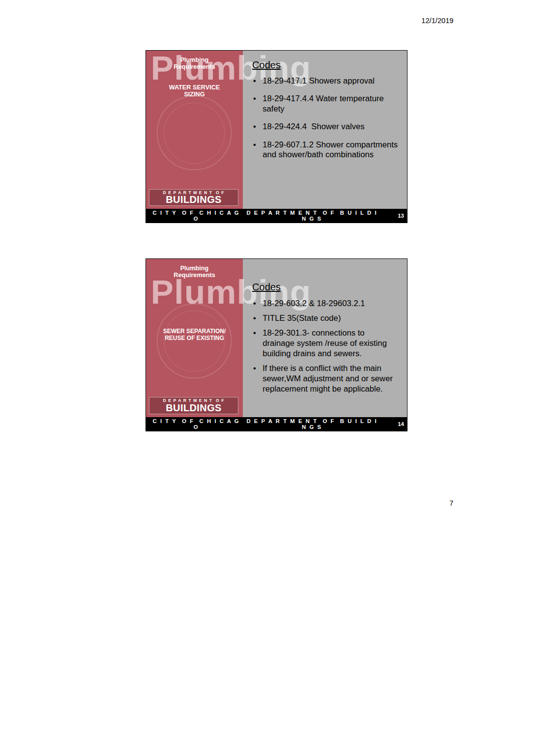12/1/2019
Plumbing
Requirements
WATER SERVICE
SIZING
D E P A R T M E N T O F
BUILDINGS
Plumbing
Codes
. 18-29-417.1 Showers approval
18-29-417.4.4 Water temperature safety
18-29-424.4 Shower valves
18-29-607.1.2 Shower compartments and shower/bath combinations
C I T Y O F C H I C A G O
D E P A R T M E N T O F B U I L D I N G S
13
Plumbing
Requirements
SEWER SEPARATION/
REUSE OF EXISTING
D E P A R T M E N T O F
BUILDINGS
Plumbing
Codes
. 18-29-603.2 & 18-29603.2.1
TITLE 35(State code)
18-29-301.3- connections to drainage system /reuse of existing building drains and sewers.
If there is a conflict with the main sewer,WM adjustment and or sewer replacement might be applicable.
C I T Y O F C H I C A G O
D E P A R T M E N T O F B U I L D I N G S
14
7